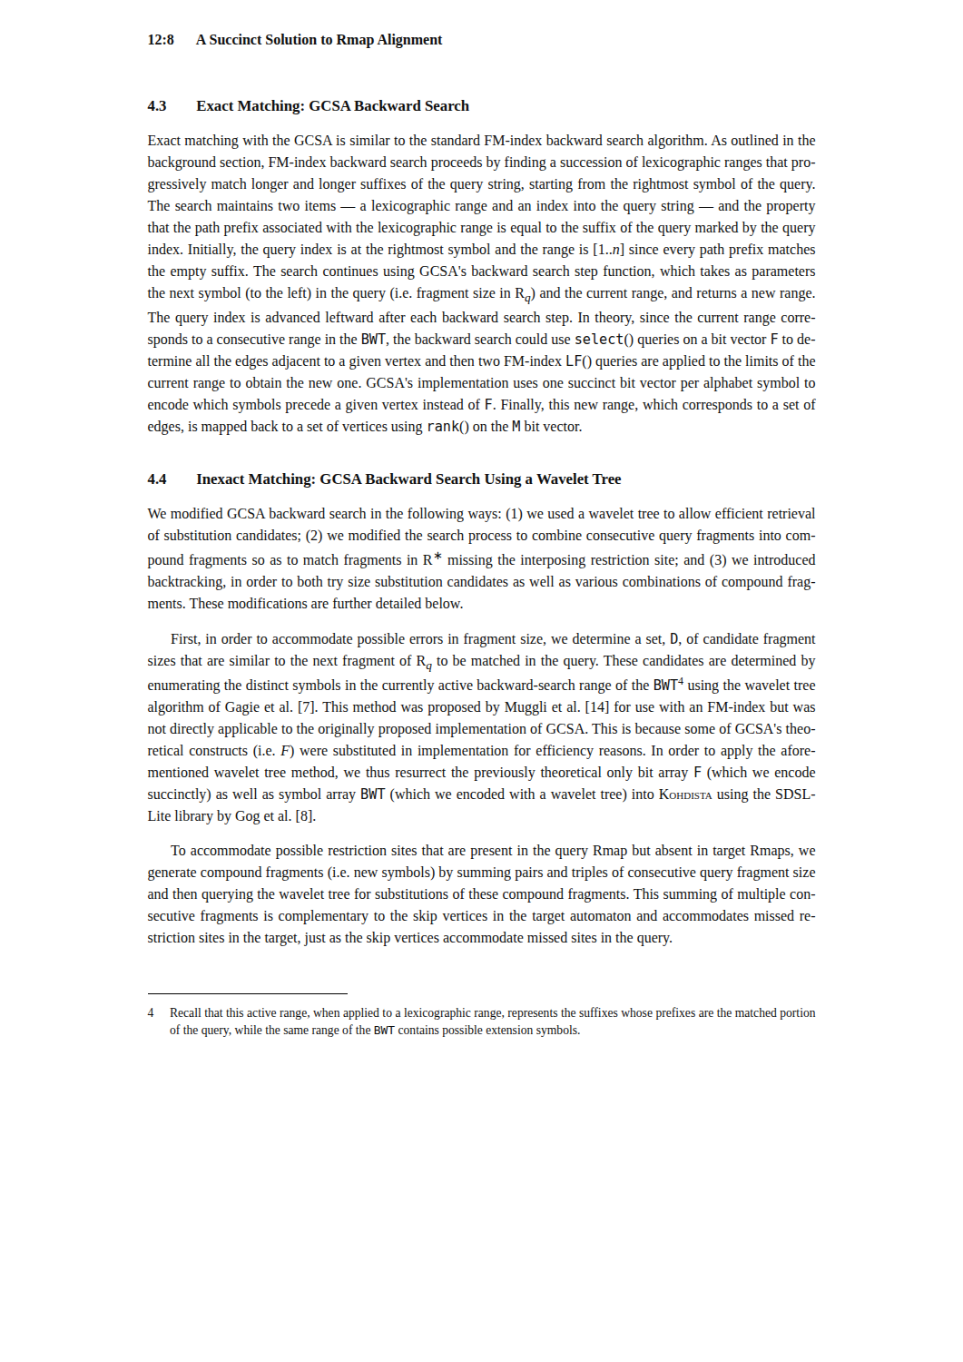12:8 A Succinct Solution to Rmap Alignment
4.3 Exact Matching: GCSA Backward Search
Exact matching with the GCSA is similar to the standard FM-index backward search algorithm. As outlined in the background section, FM-index backward search proceeds by finding a succession of lexicographic ranges that progressively match longer and longer suffixes of the query string, starting from the rightmost symbol of the query. The search maintains two items — a lexicographic range and an index into the query string — and the property that the path prefix associated with the lexicographic range is equal to the suffix of the query marked by the query index. Initially, the query index is at the rightmost symbol and the range is [1..n] since every path prefix matches the empty suffix. The search continues using GCSA's backward search step function, which takes as parameters the next symbol (to the left) in the query (i.e. fragment size in Rq) and the current range, and returns a new range. The query index is advanced leftward after each backward search step. In theory, since the current range corresponds to a consecutive range in the BWT, the backward search could use select() queries on a bit vector F to determine all the edges adjacent to a given vertex and then two FM-index LF() queries are applied to the limits of the current range to obtain the new one. GCSA's implementation uses one succinct bit vector per alphabet symbol to encode which symbols precede a given vertex instead of F. Finally, this new range, which corresponds to a set of edges, is mapped back to a set of vertices using rank() on the M bit vector.
4.4 Inexact Matching: GCSA Backward Search Using a Wavelet Tree
We modified GCSA backward search in the following ways: (1) we used a wavelet tree to allow efficient retrieval of substitution candidates; (2) we modified the search process to combine consecutive query fragments into compound fragments so as to match fragments in R∗ missing the interposing restriction site; and (3) we introduced backtracking, in order to both try size substitution candidates as well as various combinations of compound fragments. These modifications are further detailed below.
First, in order to accommodate possible errors in fragment size, we determine a set, D, of candidate fragment sizes that are similar to the next fragment of Rq to be matched in the query. These candidates are determined by enumerating the distinct symbols in the currently active backward-search range of the BWT4 using the wavelet tree algorithm of Gagie et al. [7]. This method was proposed by Muggli et al. [14] for use with an FM-index but was not directly applicable to the originally proposed implementation of GCSA. This is because some of GCSA's theoretical constructs (i.e. F) were substituted in implementation for efficiency reasons. In order to apply the aforementioned wavelet tree method, we thus resurrect the previously theoretical only bit array F (which we encode succinctly) as well as symbol array BWT (which we encoded with a wavelet tree) into Kohdista using the SDSL-Lite library by Gog et al. [8].
To accommodate possible restriction sites that are present in the query Rmap but absent in target Rmaps, we generate compound fragments (i.e. new symbols) by summing pairs and triples of consecutive query fragment size and then querying the wavelet tree for substitutions of these compound fragments. This summing of multiple consecutive fragments is complementary to the skip vertices in the target automaton and accommodates missed restriction sites in the target, just as the skip vertices accommodate missed sites in the query.
4 Recall that this active range, when applied to a lexicographic range, represents the suffixes whose prefixes are the matched portion of the query, while the same range of the BWT contains possible extension symbols.